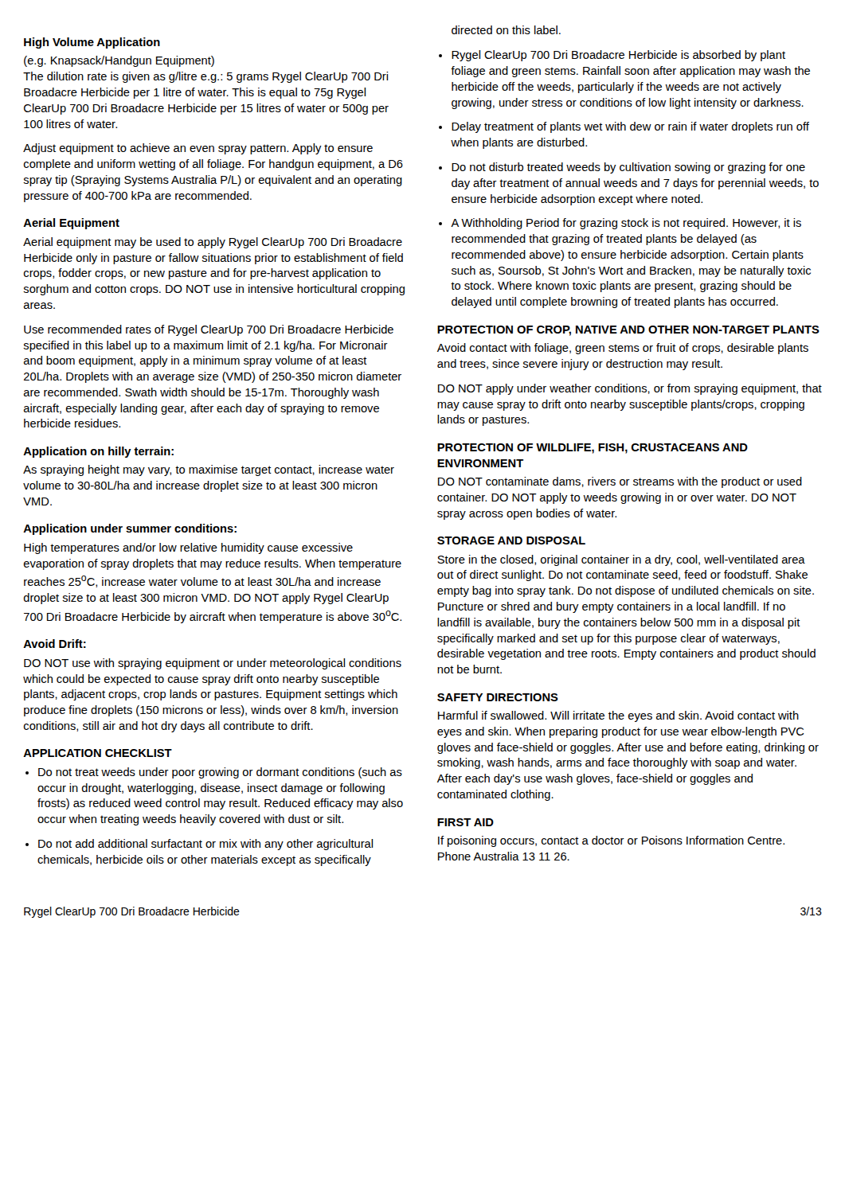High Volume Application
(e.g. Knapsack/Handgun Equipment)
The dilution rate is given as g/litre e.g.: 5 grams Rygel ClearUp 700 Dri Broadacre Herbicide per 1 litre of water. This is equal to 75g Rygel ClearUp 700 Dri Broadacre Herbicide per 15 litres of water or 500g per 100 litres of water.
Adjust equipment to achieve an even spray pattern. Apply to ensure complete and uniform wetting of all foliage. For handgun equipment, a D6 spray tip (Spraying Systems Australia P/L) or equivalent and an operating pressure of 400-700 kPa are recommended.
Aerial Equipment
Aerial equipment may be used to apply Rygel ClearUp 700 Dri Broadacre Herbicide only in pasture or fallow situations prior to establishment of field crops, fodder crops, or new pasture and for pre-harvest application to sorghum and cotton crops. DO NOT use in intensive horticultural cropping areas.
Use recommended rates of Rygel ClearUp 700 Dri Broadacre Herbicide specified in this label up to a maximum limit of 2.1 kg/ha. For Micronair and boom equipment, apply in a minimum spray volume of at least 20L/ha. Droplets with an average size (VMD) of 250-350 micron diameter are recommended. Swath width should be 15-17m. Thoroughly wash aircraft, especially landing gear, after each day of spraying to remove herbicide residues.
Application on hilly terrain:
As spraying height may vary, to maximise target contact, increase water volume to 30-80L/ha and increase droplet size to at least 300 micron VMD.
Application under summer conditions:
High temperatures and/or low relative humidity cause excessive evaporation of spray droplets that may reduce results. When temperature reaches 25oC, increase water volume to at least 30L/ha and increase droplet size to at least 300 micron VMD. DO NOT apply Rygel ClearUp 700 Dri Broadacre Herbicide by aircraft when temperature is above 30oC.
Avoid Drift:
DO NOT use with spraying equipment or under meteorological conditions which could be expected to cause spray drift onto nearby susceptible plants, adjacent crops, crop lands or pastures. Equipment settings which produce fine droplets (150 microns or less), winds over 8 km/h, inversion conditions, still air and hot dry days all contribute to drift.
Application Checklist
Do not treat weeds under poor growing or dormant conditions (such as occur in drought, waterlogging, disease, insect damage or following frosts) as reduced weed control may result. Reduced efficacy may also occur when treating weeds heavily covered with dust or silt.
Do not add additional surfactant or mix with any other agricultural chemicals, herbicide oils or other materials except as specifically directed on this label.
Rygel ClearUp 700 Dri Broadacre Herbicide is absorbed by plant foliage and green stems. Rainfall soon after application may wash the herbicide off the weeds, particularly if the weeds are not actively growing, under stress or conditions of low light intensity or darkness.
Delay treatment of plants wet with dew or rain if water droplets run off when plants are disturbed.
Do not disturb treated weeds by cultivation sowing or grazing for one day after treatment of annual weeds and 7 days for perennial weeds, to ensure herbicide adsorption except where noted.
A Withholding Period for grazing stock is not required. However, it is recommended that grazing of treated plants be delayed (as recommended above) to ensure herbicide adsorption. Certain plants such as, Soursob, St John's Wort and Bracken, may be naturally toxic to stock. Where known toxic plants are present, grazing should be delayed until complete browning of treated plants has occurred.
Protection of Crop, Native and Other Non-Target Plants
Avoid contact with foliage, green stems or fruit of crops, desirable plants and trees, since severe injury or destruction may result.
DO NOT apply under weather conditions, or from spraying equipment, that may cause spray to drift onto nearby susceptible plants/crops, cropping lands or pastures.
Protection of Wildlife, Fish, Crustaceans and Environment
DO NOT contaminate dams, rivers or streams with the product or used container. DO NOT apply to weeds growing in or over water. DO NOT spray across open bodies of water.
Storage and Disposal
Store in the closed, original container in a dry, cool, well-ventilated area out of direct sunlight. Do not contaminate seed, feed or foodstuff. Shake empty bag into spray tank. Do not dispose of undiluted chemicals on site. Puncture or shred and bury empty containers in a local landfill. If no landfill is available, bury the containers below 500 mm in a disposal pit specifically marked and set up for this purpose clear of waterways, desirable vegetation and tree roots. Empty containers and product should not be burnt.
Safety Directions
Harmful if swallowed. Will irritate the eyes and skin. Avoid contact with eyes and skin. When preparing product for use wear elbow-length PVC gloves and face-shield or goggles. After use and before eating, drinking or smoking, wash hands, arms and face thoroughly with soap and water. After each day's use wash gloves, face-shield or goggles and contaminated clothing.
First Aid
If poisoning occurs, contact a doctor or Poisons Information Centre. Phone Australia 13 11 26.
Rygel ClearUp 700 Dri Broadacre Herbicide 3/13